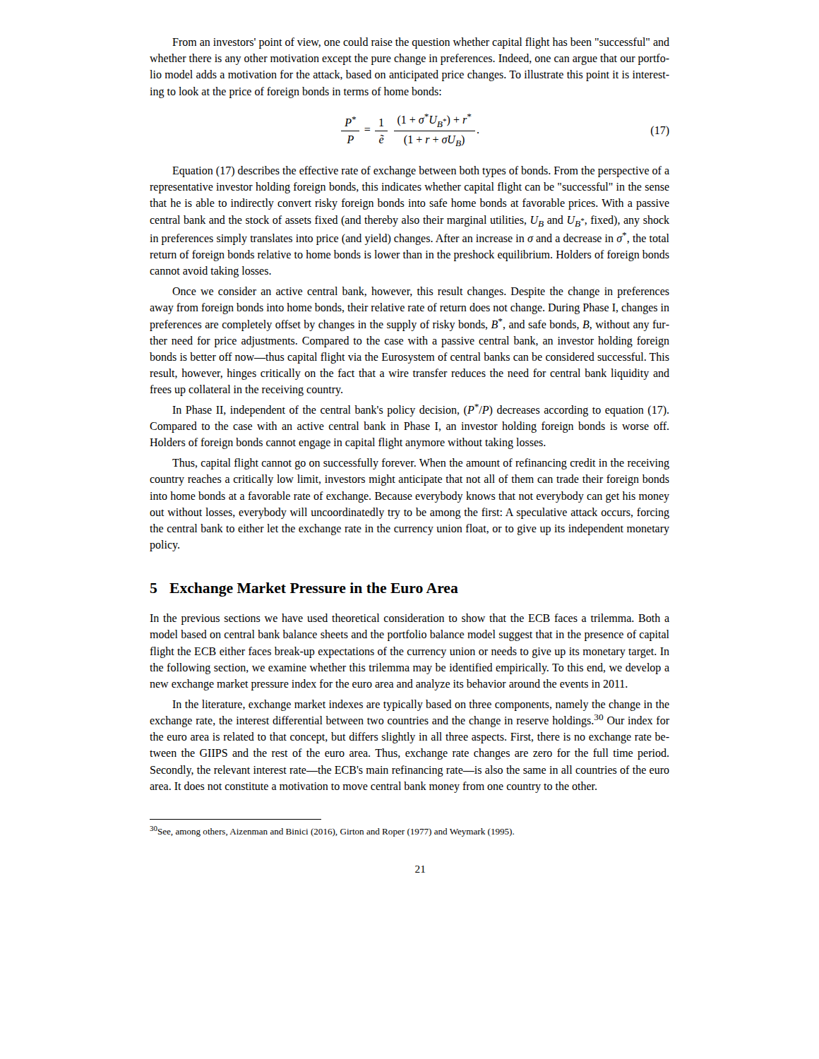From an investors' point of view, one could raise the question whether capital flight has been "successful" and whether there is any other motivation except the pure change in preferences. Indeed, one can argue that our portfolio model adds a motivation for the attack, based on anticipated price changes. To illustrate this point it is interesting to look at the price of foreign bonds in terms of home bonds:
P*P = 1 ẽ (1 + σ*UB*) + r*(1 + r + σUB). (17)
Equation (17) describes the effective rate of exchange between both types of bonds. From the perspective of a representative investor holding foreign bonds, this indicates whether capital flight can be "successful" in the sense that he is able to indirectly convert risky foreign bonds into safe home bonds at favorable prices. With a passive central bank and the stock of assets fixed (and thereby also their marginal utilities, UB and UB*, fixed), any shock in preferences simply translates into price (and yield) changes. After an increase in σ and a decrease in σ*, the total return of foreign bonds relative to home bonds is lower than in the preshock equilibrium. Holders of foreign bonds cannot avoid taking losses.
Once we consider an active central bank, however, this result changes. Despite the change in preferences away from foreign bonds into home bonds, their relative rate of return does not change. During Phase I, changes in preferences are completely offset by changes in the supply of risky bonds, B*, and safe bonds, B, without any further need for price adjustments. Compared to the case with a passive central bank, an investor holding foreign bonds is better off now—thus capital flight via the Eurosystem of central banks can be considered successful. This result, however, hinges critically on the fact that a wire transfer reduces the need for central bank liquidity and frees up collateral in the receiving country.
In Phase II, independent of the central bank's policy decision, (P*/P) decreases according to equation (17). Compared to the case with an active central bank in Phase I, an investor holding foreign bonds is worse off. Holders of foreign bonds cannot engage in capital flight anymore without taking losses.
Thus, capital flight cannot go on successfully forever. When the amount of refinancing credit in the receiving country reaches a critically low limit, investors might anticipate that not all of them can trade their foreign bonds into home bonds at a favorable rate of exchange. Because everybody knows that not everybody can get his money out without losses, everybody will uncoordinatedly try to be among the first: A speculative attack occurs, forcing the central bank to either let the exchange rate in the currency union float, or to give up its independent monetary policy.
5 Exchange Market Pressure in the Euro Area
In the previous sections we have used theoretical consideration to show that the ECB faces a trilemma. Both a model based on central bank balance sheets and the portfolio balance model suggest that in the presence of capital flight the ECB either faces break-up expectations of the currency union or needs to give up its monetary target. In the following section, we examine whether this trilemma may be identified empirically. To this end, we develop a new exchange market pressure index for the euro area and analyze its behavior around the events in 2011.
In the literature, exchange market indexes are typically based on three components, namely the change in the exchange rate, the interest differential between two countries and the change in reserve holdings.30 Our index for the euro area is related to that concept, but differs slightly in all three aspects. First, there is no exchange rate between the GIIPS and the rest of the euro area. Thus, exchange rate changes are zero for the full time period. Secondly, the relevant interest rate—the ECB's main refinancing rate—is also the same in all countries of the euro area. It does not constitute a motivation to move central bank money from one country to the other.
30See, among others, Aizenman and Binici (2016), Girton and Roper (1977) and Weymark (1995).
21